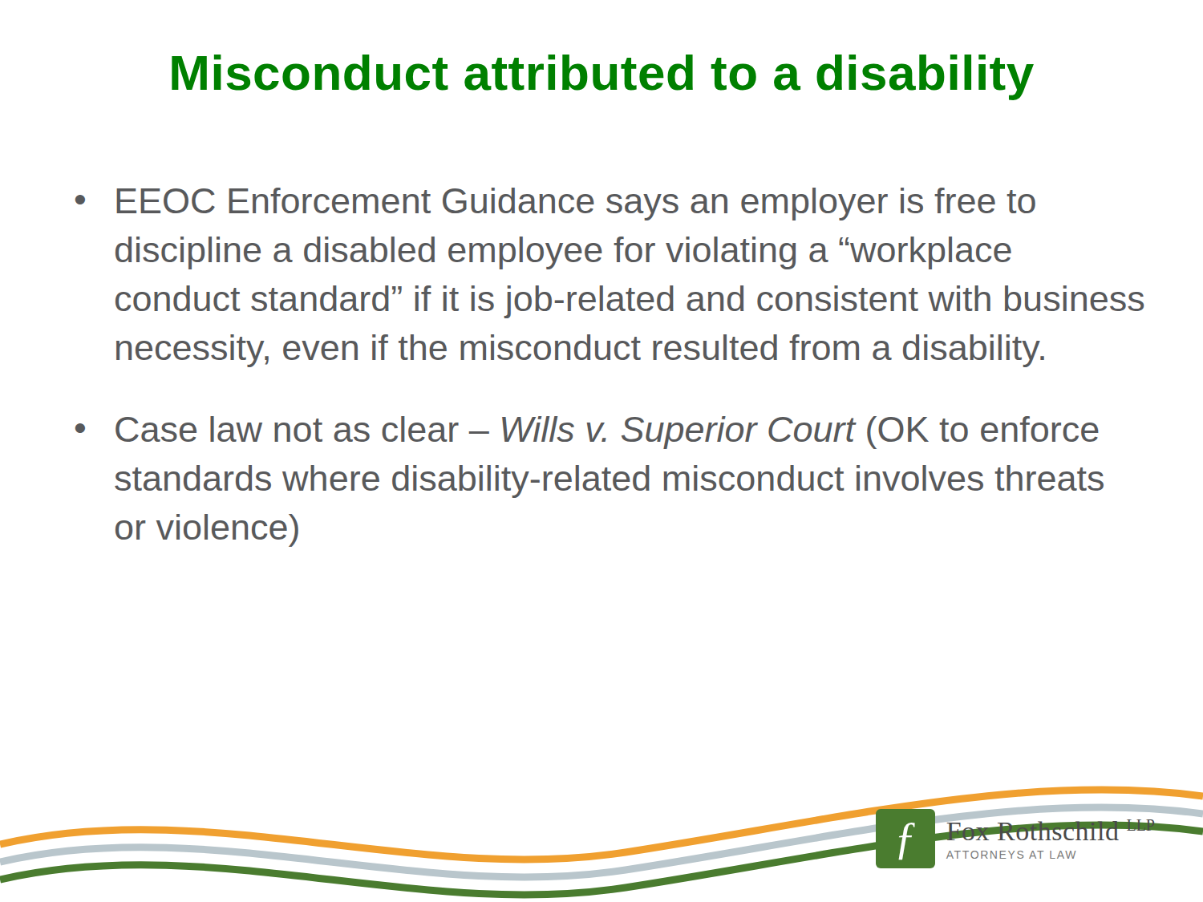Misconduct attributed to a disability
EEOC Enforcement Guidance says an employer is free to discipline a disabled employee for violating a “workplace conduct standard” if it is job-related and consistent with business necessity, even if the misconduct resulted from a disability.
Case law not as clear – Wills v. Superior Court (OK to enforce standards where disability-related misconduct involves threats or violence)
Fox Rothschild LLP
ATTORNEYS AT LAW